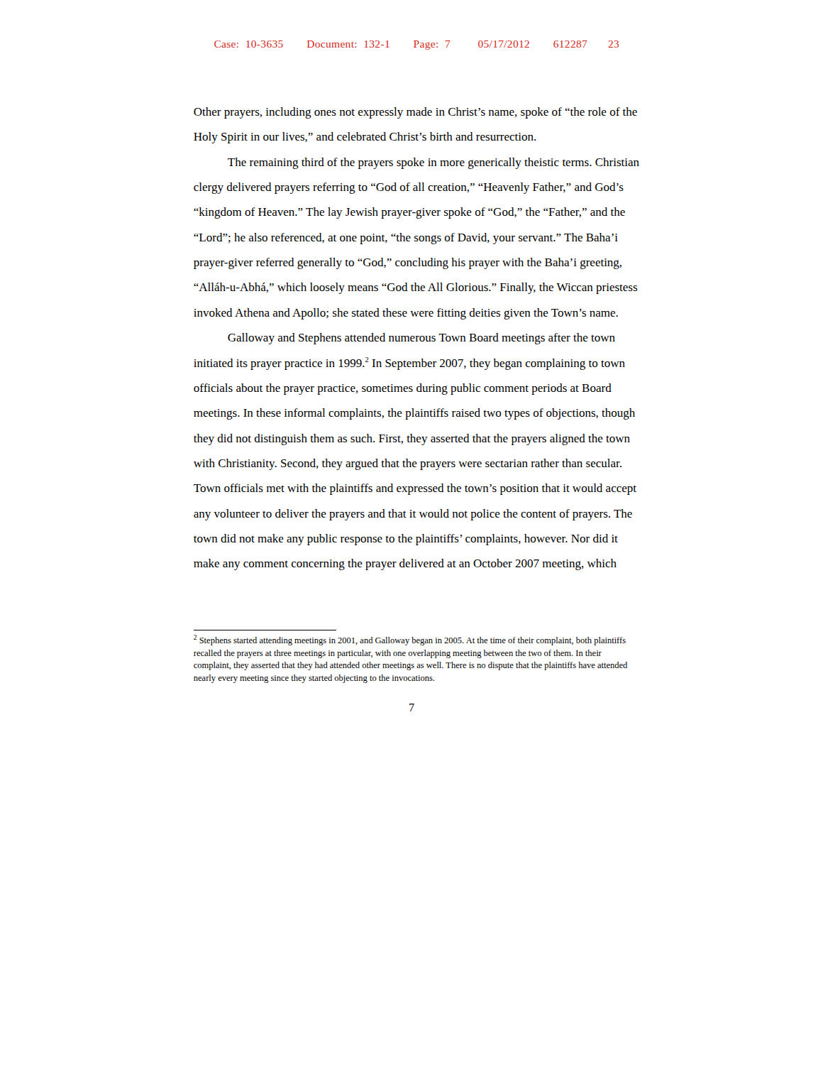Case: 10-3635 Document: 132-1 Page: 7 05/17/2012 612287 23
Other prayers, including ones not expressly made in Christ’s name, spoke of “the role of the Holy Spirit in our lives,” and celebrated Christ’s birth and resurrection.
The remaining third of the prayers spoke in more generically theistic terms. Christian clergy delivered prayers referring to “God of all creation,” “Heavenly Father,” and God’s “kingdom of Heaven.” The lay Jewish prayer-giver spoke of “God,” the “Father,” and the “Lord”; he also referenced, at one point, “the songs of David, your servant.” The Baha’i prayer-giver referred generally to “God,” concluding his prayer with the Baha’i greeting, “Alláh-u-Abhá,” which loosely means “God the All Glorious.” Finally, the Wiccan priestess invoked Athena and Apollo; she stated these were fitting deities given the Town’s name.
Galloway and Stephens attended numerous Town Board meetings after the town initiated its prayer practice in 1999.2 In September 2007, they began complaining to town officials about the prayer practice, sometimes during public comment periods at Board meetings. In these informal complaints, the plaintiffs raised two types of objections, though they did not distinguish them as such. First, they asserted that the prayers aligned the town with Christianity. Second, they argued that the prayers were sectarian rather than secular. Town officials met with the plaintiffs and expressed the town’s position that it would accept any volunteer to deliver the prayers and that it would not police the content of prayers. The town did not make any public response to the plaintiffs’ complaints, however. Nor did it make any comment concerning the prayer delivered at an October 2007 meeting, which
2 Stephens started attending meetings in 2001, and Galloway began in 2005. At the time of their complaint, both plaintiffs recalled the prayers at three meetings in particular, with one overlapping meeting between the two of them. In their complaint, they asserted that they had attended other meetings as well. There is no dispute that the plaintiffs have attended nearly every meeting since they started objecting to the invocations.
7